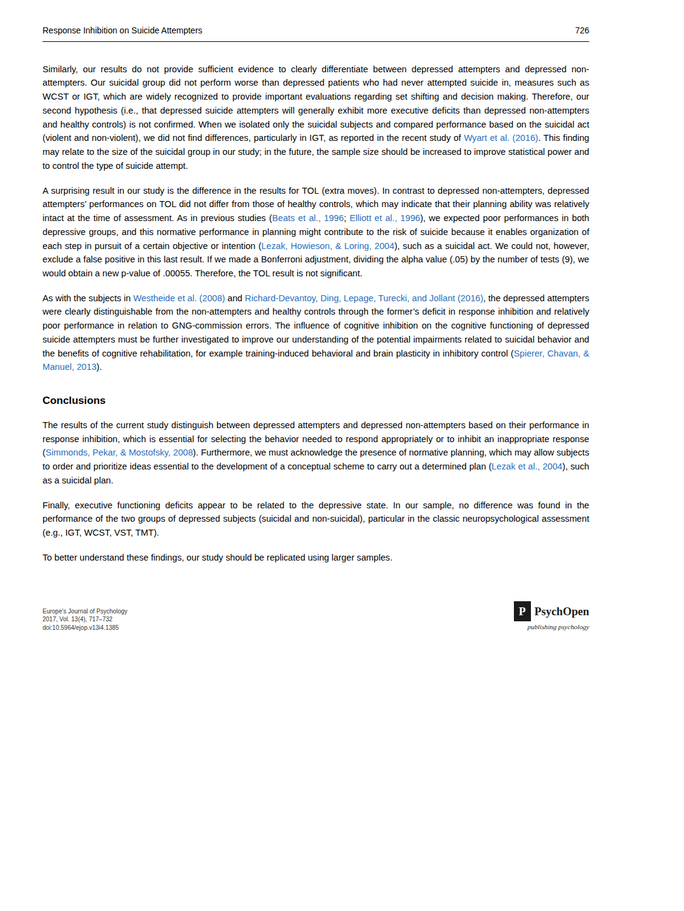Response Inhibition on Suicide Attempters 726
Similarly, our results do not provide sufficient evidence to clearly differentiate between depressed attempters and depressed non-attempters. Our suicidal group did not perform worse than depressed patients who had never attempted suicide in, measures such as WCST or IGT, which are widely recognized to provide important evaluations regarding set shifting and decision making. Therefore, our second hypothesis (i.e., that depressed suicide attempters will generally exhibit more executive deficits than depressed non-attempters and healthy controls) is not confirmed. When we isolated only the suicidal subjects and compared performance based on the suicidal act (violent and non-violent), we did not find differences, particularly in IGT, as reported in the recent study of Wyart et al. (2016). This finding may relate to the size of the suicidal group in our study; in the future, the sample size should be increased to improve statistical power and to control the type of suicide attempt.
A surprising result in our study is the difference in the results for TOL (extra moves). In contrast to depressed non-attempters, depressed attempters’ performances on TOL did not differ from those of healthy controls, which may indicate that their planning ability was relatively intact at the time of assessment. As in previous studies (Beats et al., 1996; Elliott et al., 1996), we expected poor performances in both depressive groups, and this normative performance in planning might contribute to the risk of suicide because it enables organization of each step in pursuit of a certain objective or intention (Lezak, Howieson, & Loring, 2004), such as a suicidal act. We could not, however, exclude a false positive in this last result. If we made a Bonferroni adjustment, dividing the alpha value (.05) by the number of tests (9), we would obtain a new p-value of .00055. Therefore, the TOL result is not significant.
As with the subjects in Westheide et al. (2008) and Richard-Devantoy, Ding, Lepage, Turecki, and Jollant (2016), the depressed attempters were clearly distinguishable from the non-attempters and healthy controls through the former’s deficit in response inhibition and relatively poor performance in relation to GNG-commission errors. The influence of cognitive inhibition on the cognitive functioning of depressed suicide attempters must be further investigated to improve our understanding of the potential impairments related to suicidal behavior and the benefits of cognitive rehabilitation, for example training-induced behavioral and brain plasticity in inhibitory control (Spierer, Chavan, & Manuel, 2013).
Conclusions
The results of the current study distinguish between depressed attempters and depressed non-attempters based on their performance in response inhibition, which is essential for selecting the behavior needed to respond appropriately or to inhibit an inappropriate response (Simmonds, Pekar, & Mostofsky, 2008). Furthermore, we must acknowledge the presence of normative planning, which may allow subjects to order and prioritize ideas essential to the development of a conceptual scheme to carry out a determined plan (Lezak et al., 2004), such as a suicidal plan.
Finally, executive functioning deficits appear to be related to the depressive state. In our sample, no difference was found in the performance of the two groups of depressed subjects (suicidal and non-suicidal), particular in the classic neuropsychological assessment (e.g., IGT, WCST, VST, TMT).
To better understand these findings, our study should be replicated using larger samples.
Europe's Journal of Psychology
2017, Vol. 13(4), 717–732
doi:10.5964/ejop.v13i4.1385
PPsychOpen publishing psychology